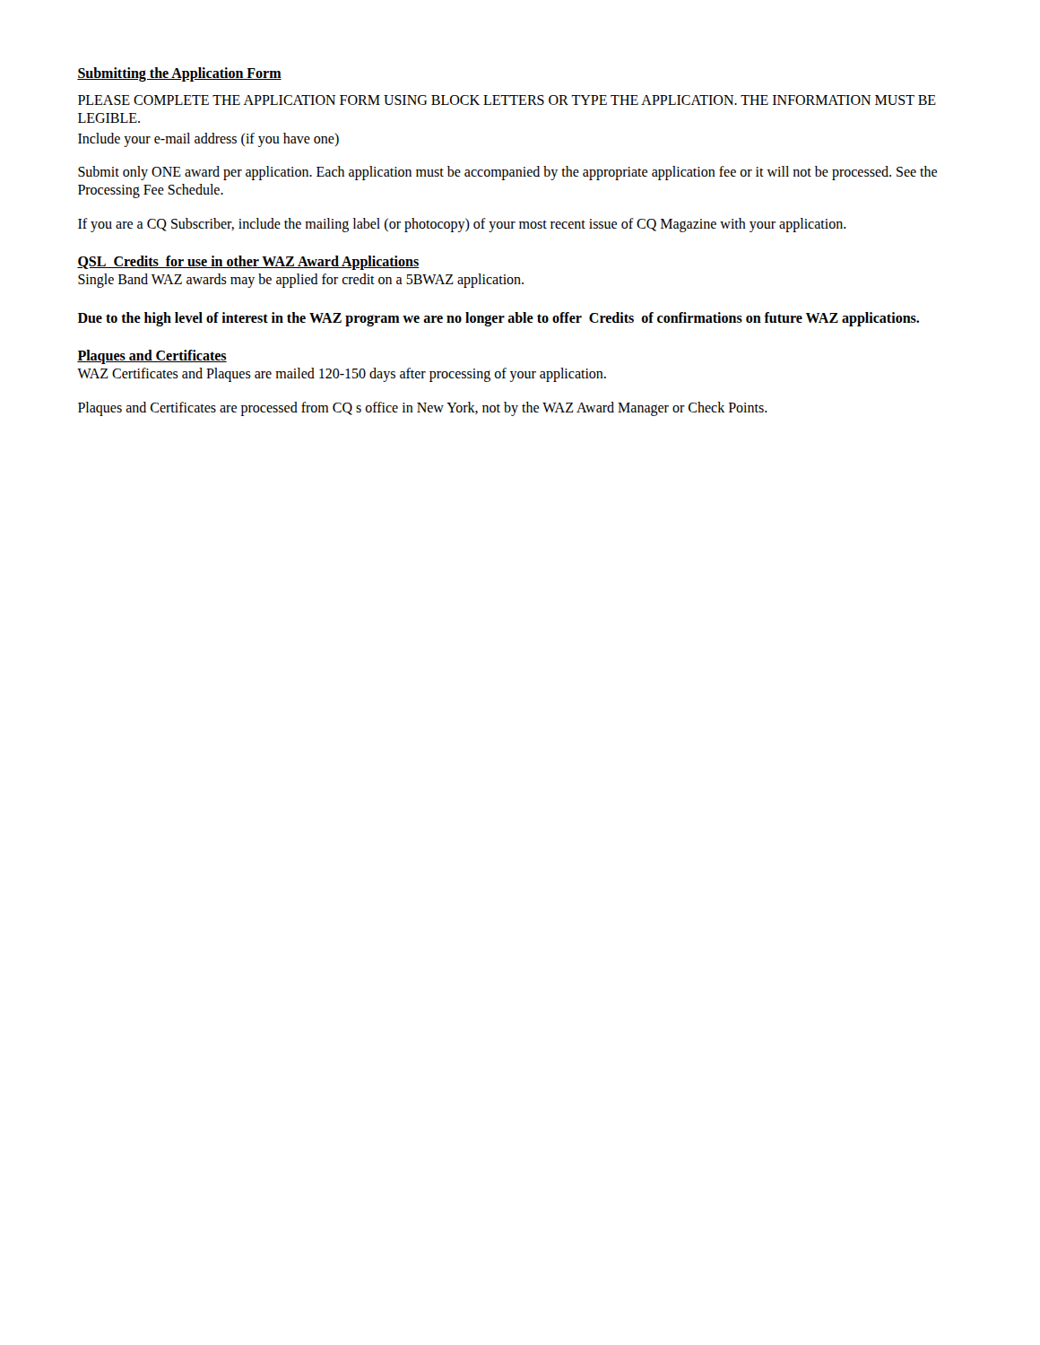Submitting the Application Form
PLEASE COMPLETE THE APPLICATION FORM USING BLOCK LETTERS OR TYPE THE APPLICATION. THE INFORMATION MUST BE LEGIBLE.
Include your e-mail address (if you have one)
Submit only ONE award per application. Each application must be accompanied by the appropriate application fee or it will not be processed. See the Processing Fee Schedule.
If you are a CQ Subscriber, include the mailing label (or photocopy) of your most recent issue of CQ Magazine with your application.
QSL Credits for use in other WAZ Award Applications
Single Band WAZ awards may be applied for credit on a 5BWAZ application.
Due to the high level of interest in the WAZ program we are no longer able to offer Credits of confirmations on future WAZ applications.
Plaques and Certificates
WAZ Certificates and Plaques are mailed 120-150 days after processing of your application.
Plaques and Certificates are processed from CQ s office in New York, not by the WAZ Award Manager or Check Points.